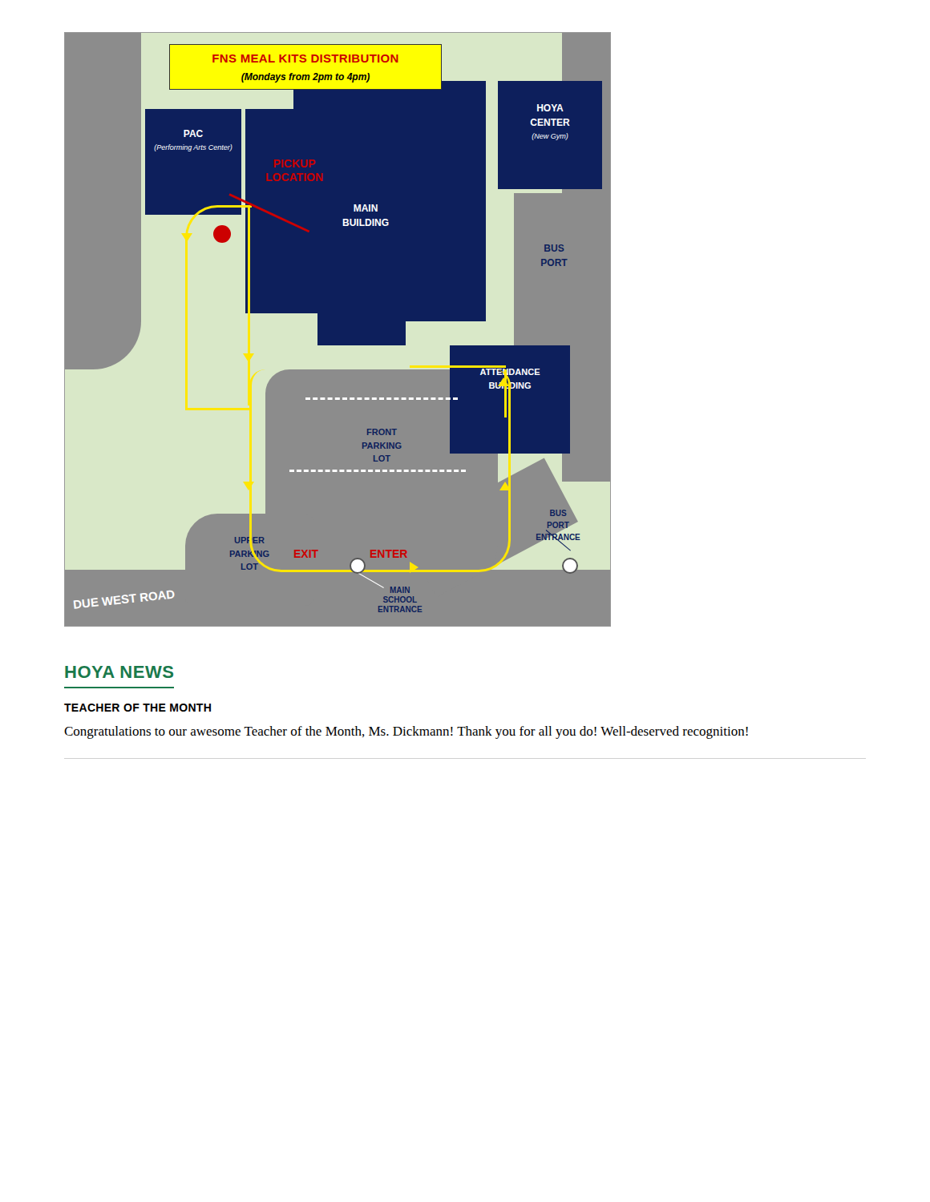DUE WEST ROAD
FNS MEAL KITS DISTRIBUTION
(Mondays from 2pm to 4pm)
PAC(Performing Arts Center)
MAIN
BUILDING
HOYA
CENTER(New Gym)
BUS
PORT
ATTENDANCE
BUILDING
FRONT
PARKING
LOT
UPPER
PARKING
LOT
BUS
PORT
ENTRANCE
PICKUP
LOCATION
EXIT
ENTER
MAIN
SCHOOL
ENTRANCE
HOYA NEWS
TEACHER OF THE MONTH
Congratulations to our awesome Teacher of the Month, Ms. Dickmann! Thank you for all you do! Well-deserved recognition!